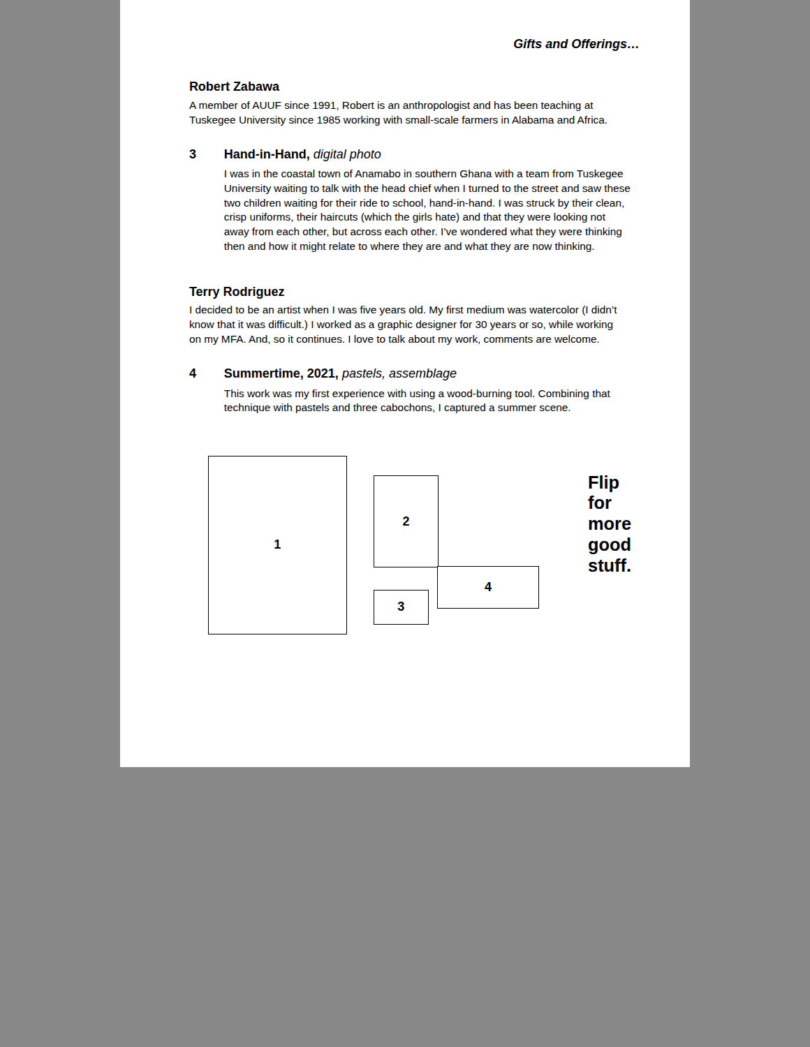Gifts and Offerings…
Robert Zabawa
A member of AUUF since 1991, Robert is an anthropologist and has been teaching at Tuskegee University since 1985 working with small-scale farmers in Alabama and Africa.
3
Hand-in-Hand, digital photo
I was in the coastal town of Anamabo in southern Ghana with a team from Tuskegee University waiting to talk with the head chief when I turned to the street and saw these two children waiting for their ride to school, hand-in-hand. I was struck by their clean, crisp uniforms, their haircuts (which the girls hate) and that they were looking not away from each other, but across each other. I’ve wondered what they were thinking then and how it might relate to where they are and what they are now thinking.
Terry Rodriguez
I decided to be an artist when I was five years old. My first medium was watercolor (I didn’t know that it was difficult.) I worked as a graphic designer for 30 years or so, while working on my MFA. And, so it continues. I love to talk about my work, comments are welcome.
4
Summertime, 2021, pastels, assemblage
This work was my first experience with using a wood-burning tool. Combining that technique with pastels and three cabochons, I captured a summer scene.
1
2
3
4
Flip
for
more
good
stuff.